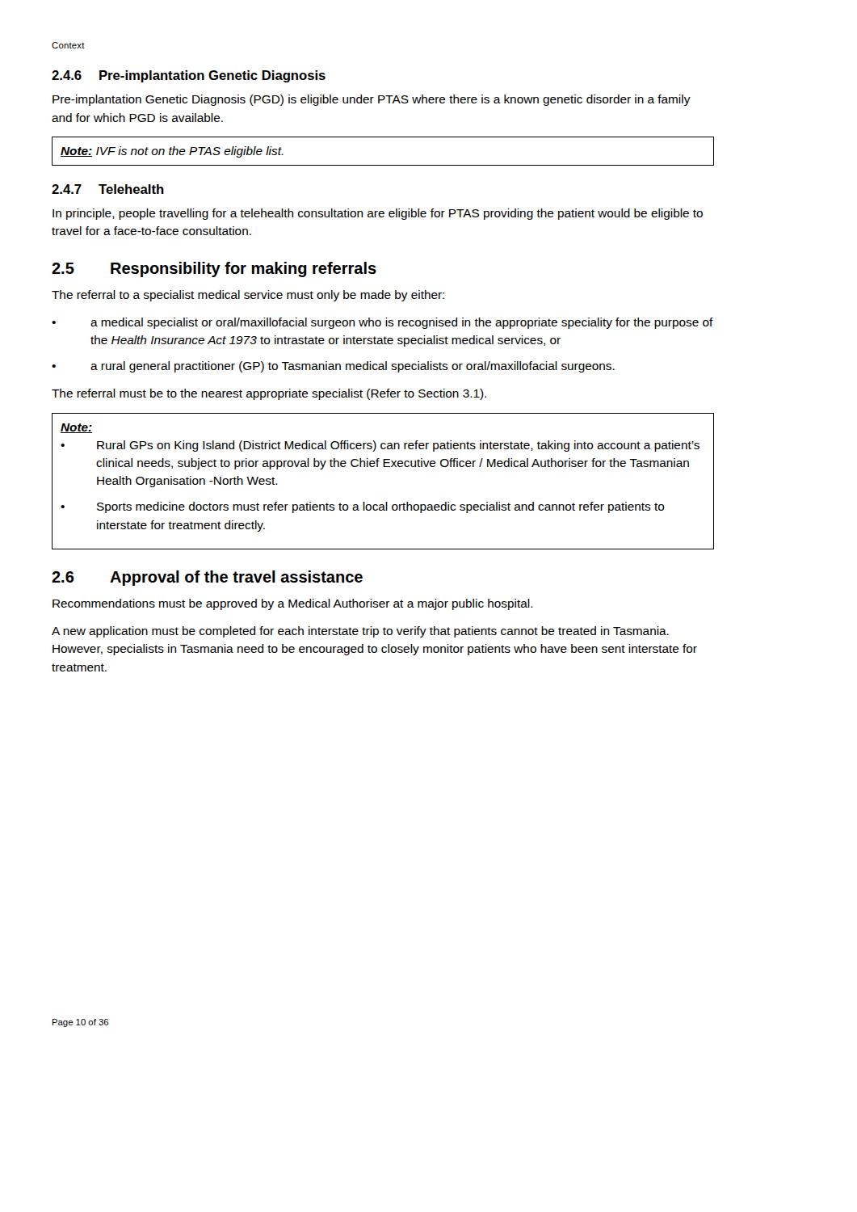Context
2.4.6 Pre-implantation Genetic Diagnosis
Pre-implantation Genetic Diagnosis (PGD) is eligible under PTAS where there is a known genetic disorder in a family and for which PGD is available.
Note: IVF is not on the PTAS eligible list.
2.4.7 Telehealth
In principle, people travelling for a telehealth consultation are eligible for PTAS providing the patient would be eligible to travel for a face-to-face consultation.
2.5 Responsibility for making referrals
The referral to a specialist medical service must only be made by either:
a medical specialist or oral/maxillofacial surgeon who is recognised in the appropriate speciality for the purpose of the Health Insurance Act 1973 to intrastate or interstate specialist medical services, or
a rural general practitioner (GP) to Tasmanian medical specialists or oral/maxillofacial surgeons.
The referral must be to the nearest appropriate specialist (Refer to Section 3.1).
Note:
Rural GPs on King Island (District Medical Officers) can refer patients interstate, taking into account a patient’s clinical needs, subject to prior approval by the Chief Executive Officer / Medical Authoriser for the Tasmanian Health Organisation -North West.
Sports medicine doctors must refer patients to a local orthopaedic specialist and cannot refer patients to interstate for treatment directly.
2.6 Approval of the travel assistance
Recommendations must be approved by a Medical Authoriser at a major public hospital.
A new application must be completed for each interstate trip to verify that patients cannot be treated in Tasmania. However, specialists in Tasmania need to be encouraged to closely monitor patients who have been sent interstate for treatment.
Page 10 of 36